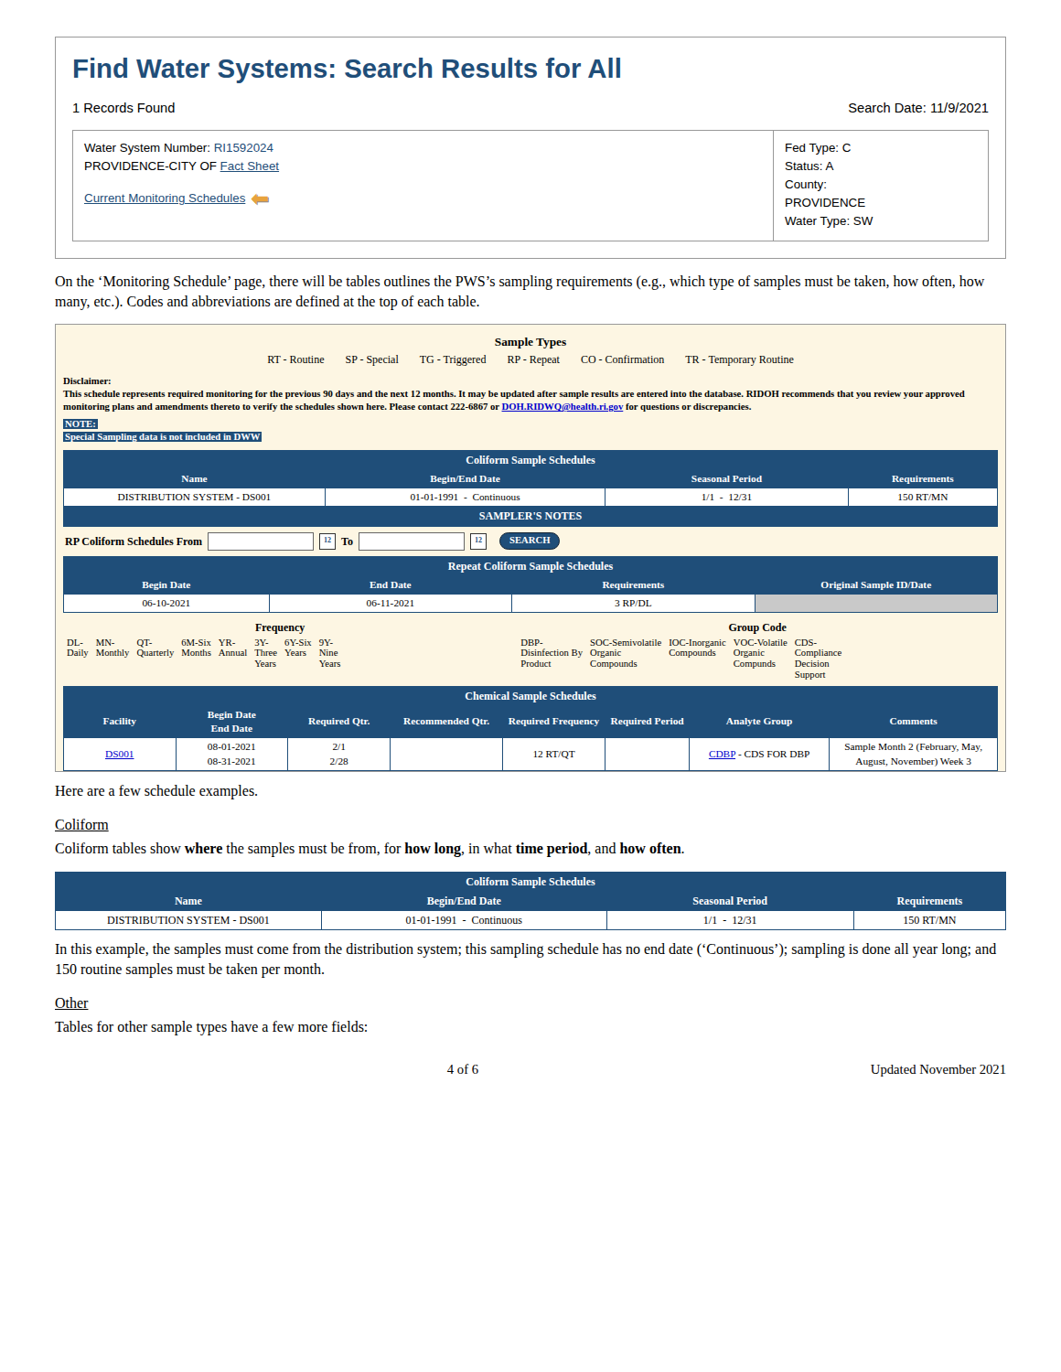Find Water Systems: Search Results for All
1 Records Found Search Date: 11/9/2021
Water System Number: RI1592024
PROVIDENCE-CITY OF Fact Sheet
Current Monitoring Schedules⬅
Fed Type: C
Status: A
County:
PROVIDENCE
Water Type: SW
On the ‘Monitoring Schedule’ page, there will be tables outlines the PWS’s sampling requirements (e.g., which type of samples must be taken, how often, how many, etc.). Codes and abbreviations are defined at the top of each table.
Sample Types
RT - Routine SP - Special TG - Triggered RP - Repeat CO - Confirmation TR - Temporary Routine
Disclaimer: This schedule represents required monitoring for the previous 90 days and the next 12 months. It may be updated after sample results are entered into the database. RIDOH recommends that you review your approved monitoring plans and amendments thereto to verify the schedules shown here. Please contact 222-6867 or DOH.RIDWQ@health.ri.gov for questions or discrepancies.
NOTE:
Special Sampling data is not included in DWW
| Coliform Sample Schedules |
| --- |
| Name | Begin/End Date | Seasonal Period | Requirements |
| DISTRIBUTION SYSTEM - DS001 | 01-01-1991 - Continuous | 1/1 - 12/31 | 150 RT/MN |
SAMPLER'S NOTES
RP Coliform Schedules From 12 To 12 SEARCH
| Repeat Coliform Sample Schedules |
| --- |
| Begin Date | End Date | Requirements | Original Sample ID/Date |
| 06-10-2021 | 06-11-2021 | 3 RP/DL | |
Frequency
DL-
Daily
MN-
Monthly
QT-
Quarterly
6M-Six
Months
YR-
Annual
3Y-
Three
Years
6Y-Six
Years
9Y-
Nine
Years
Group Code
DBP-
Disinfection By
Product
SOC-Semivolatile
Organic
Compounds
IOC-Inorganic
Compounds
VOC-Volatile
Organic
Compunds
CDS-
Compliance
Decision
Support
| Chemical Sample Schedules |
| --- |
| Facility | Begin Date End Date | Required Qtr. | Recommended Qtr. | Required Frequency | Required Period | Analyte Group | Comments |
| DS001 | 08-01-2021 08-31-2021 | 2/1 2/28 | | 12 RT/QT | | CDBP - CDS FOR DBP | Sample Month 2 (February, May, August, November) Week 3 |
Here are a few schedule examples.
Coliform
Coliform tables show where the samples must be from, for how long, in what time period, and how often.
| Coliform Sample Schedules |
| --- |
| Name | Begin/End Date | Seasonal Period | Requirements |
| DISTRIBUTION SYSTEM - DS001 | 01-01-1991 - Continuous | 1/1 - 12/31 | 150 RT/MN |
In this example, the samples must come from the distribution system; this sampling schedule has no end date (‘Continuous’); sampling is done all year long; and 150 routine samples must be taken per month.
Other
Tables for other sample types have a few more fields:
4 of 6 Updated November 2021